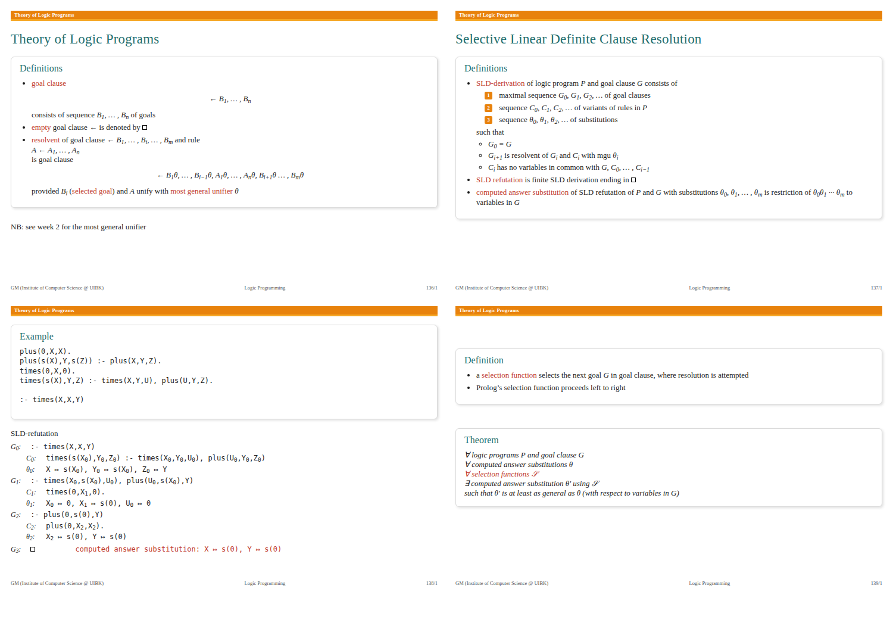Theory of Logic Programs
Theory of Logic Programs
Definitions
goal clause
← B1, … , Bn
consists of sequence B1, … , Bn of goals
empty goal clause ← is denoted by
resolvent of goal clause ← B1, … , Bi, … , Bm and rule
A ← A1, … , An
is goal clause
← B1θ, … , Bi−1θ, A1θ, … , Anθ, Bi+1θ … , Bmθ
provided Bi (selected goal) and A unify with most general unifier θ
NB: see week 2 for the most general unifier
GM (Institute of Computer Science @ UIBK) Logic Programming 136/1
Theory of Logic Programs
Selective Linear Definite Clause Resolution
Definitions
SLD-derivation of logic program P and goal clause G consists of
1 maximal sequence G0, G1, G2, … of goal clauses
2 sequence C0, C1, C2, … of variants of rules in P
3 sequence θ0, θ1, θ2, … of substitutions
such that
G0 = G
Gi+1 is resolvent of Gi and Ci with mgu θi
Ci has no variables in common with G, C0, … , Ci−1
SLD refutation is finite SLD derivation ending in
computed answer substitution of SLD refutation of P and G with substitutions θ0, θ1, … , θm is restriction of θ0θ1 ··· θm to variables in G
GM (Institute of Computer Science @ UIBK) Logic Programming 137/1
Theory of Logic Programs
Example
plus(0,X,X).
plus(s(X),Y,s(Z)) :- plus(X,Y,Z).
times(0,X,0).
times(s(X),Y,Z) :- times(X,Y,U), plus(U,Y,Z).

:- times(X,X,Y)
SLD-refutation
G0: :- times(X,X,Y)
C0: times(s(X0),Y0,Z0) :- times(X0,Y0,U0), plus(U0,Y0,Z0)
θ0: X ↦ s(X0), Y0 ↦ s(X0), Z0 ↦ Y
G1: :- times(X0,s(X0),U0), plus(U0,s(X0),Y)
C1: times(0,X1,0).
θ1: X0 ↦ 0, X1 ↦ s(0), U0 ↦ 0
G2: :- plus(0,s(0),Y)
C2: plus(0,X2,X2).
θ2: X2 ↦ s(0), Y ↦ s(0)
G3: computed answer substitution: X ↦ s(0), Y ↦ s(0)
GM (Institute of Computer Science @ UIBK) Logic Programming 138/1
Theory of Logic Programs
Definition
a selection function selects the next goal G in goal clause, where resolution is attempted
Prolog’s selection function proceeds left to right
Theorem
∀ logic programs P and goal clause G
∀ computed answer substitutions θ
∀ selection functions 𝒮
∃ computed answer substitution θ′ using 𝒮
such that θ′ is at least as general as θ (with respect to variables in G)
GM (Institute of Computer Science @ UIBK) Logic Programming 139/1